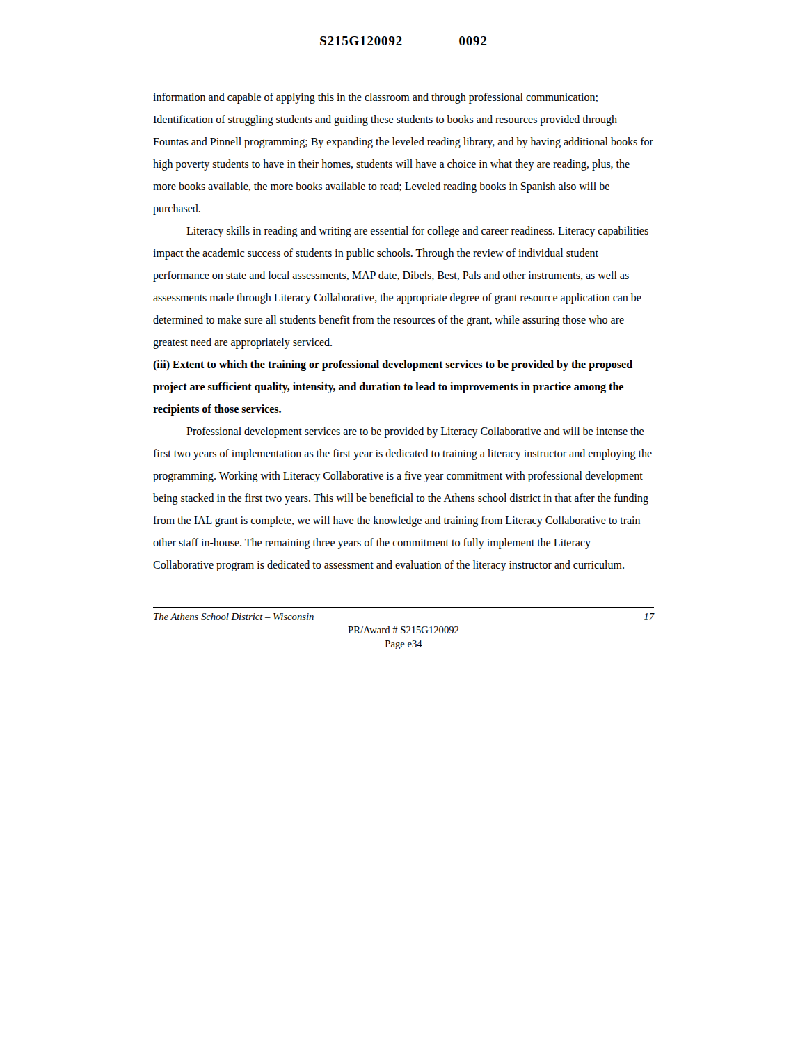S215G120092 0092
information and capable of applying this in the classroom and through professional communication; Identification of struggling students and guiding these students to books and resources provided through Fountas and Pinnell programming; By expanding the leveled reading library, and by having additional books for high poverty students to have in their homes, students will have a choice in what they are reading, plus, the more books available, the more books available to read; Leveled reading books in Spanish also will be purchased.
Literacy skills in reading and writing are essential for college and career readiness. Literacy capabilities impact the academic success of students in public schools. Through the review of individual student performance on state and local assessments, MAP date, Dibels, Best, Pals and other instruments, as well as assessments made through Literacy Collaborative, the appropriate degree of grant resource application can be determined to make sure all students benefit from the resources of the grant, while assuring those who are greatest need are appropriately serviced.
(iii) Extent to which the training or professional development services to be provided by the proposed project are sufficient quality, intensity, and duration to lead to improvements in practice among the recipients of those services.
Professional development services are to be provided by Literacy Collaborative and will be intense the first two years of implementation as the first year is dedicated to training a literacy instructor and employing the programming. Working with Literacy Collaborative is a five year commitment with professional development being stacked in the first two years. This will be beneficial to the Athens school district in that after the funding from the IAL grant is complete, we will have the knowledge and training from Literacy Collaborative to train other staff in-house. The remaining three years of the commitment to fully implement the Literacy Collaborative program is dedicated to assessment and evaluation of the literacy instructor and curriculum.
The Athens School District – Wisconsin 17
PR/Award # S215G120092
Page e34